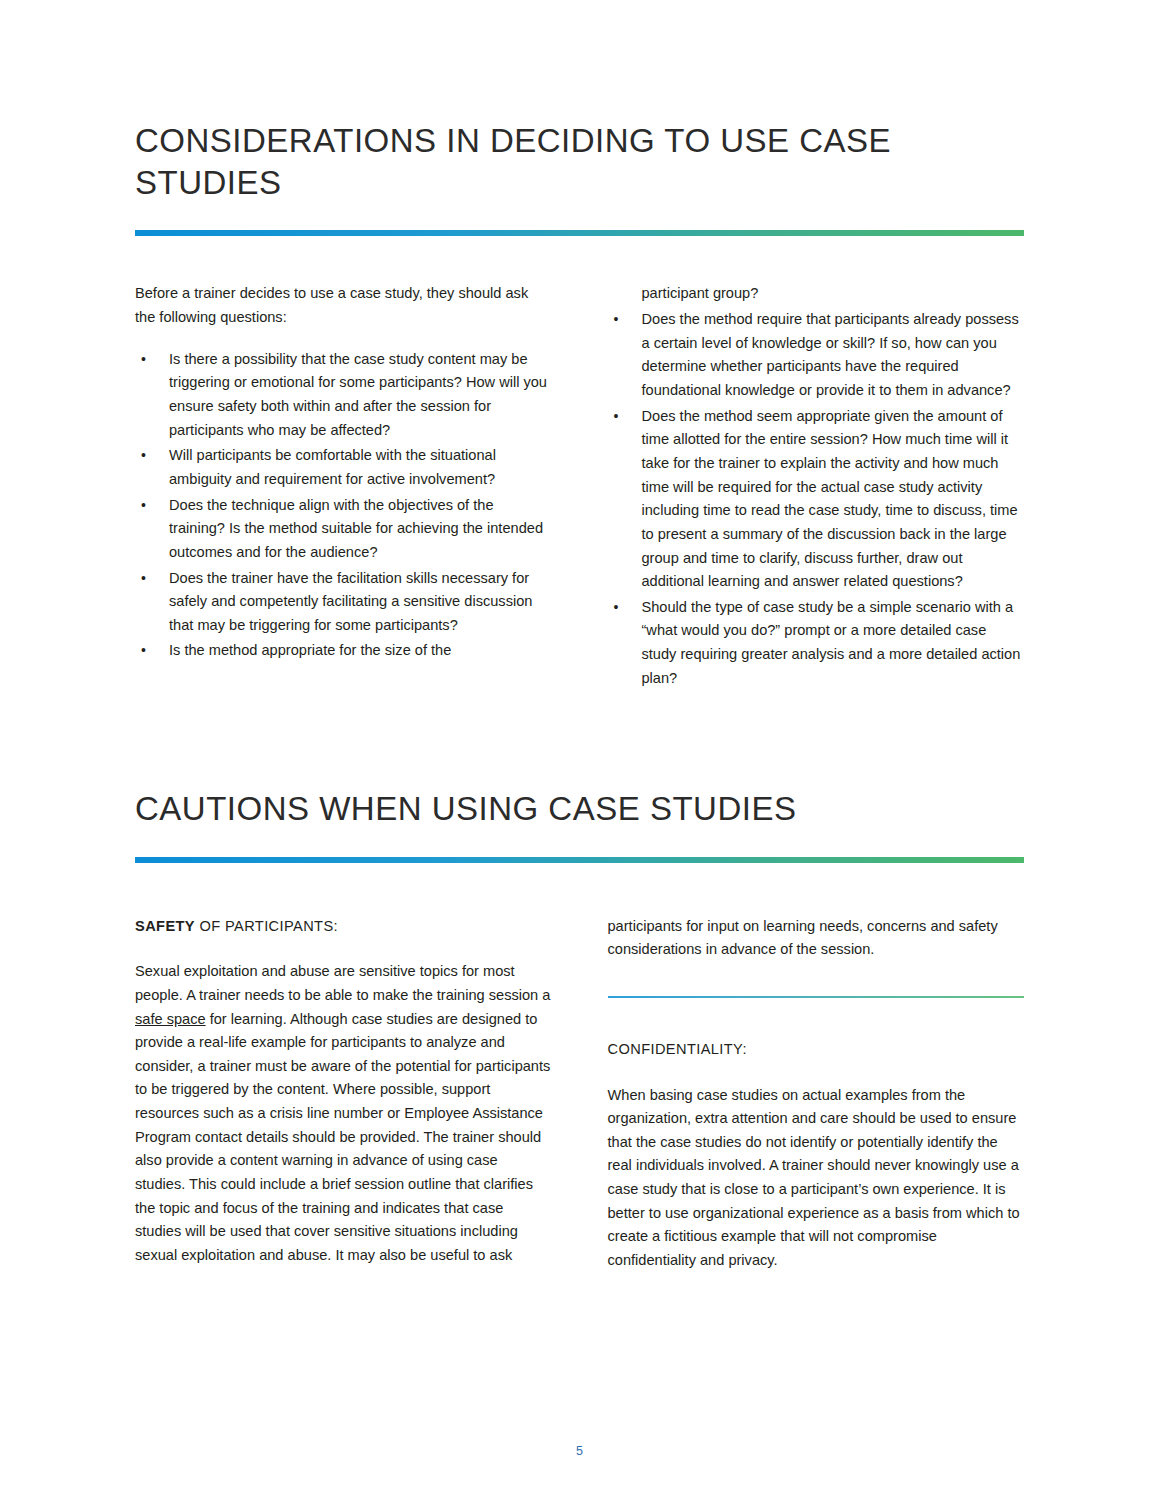Considerations in deciding to use case
studies
Before a trainer decides to use a case study, they should ask the following questions:
Is there a possibility that the case study content may be triggering or emotional for some participants? How will you ensure safety both within and after the session for participants who may be affected?
Will participants be comfortable with the situational ambiguity and requirement for active involvement?
Does the technique align with the objectives of the training? Is the method suitable for achieving the intended outcomes and for the audience?
Does the trainer have the facilitation skills necessary for safely and competently facilitating a sensitive discussion that may be triggering for some participants?
Is the method appropriate for the size of the
participant group?
Does the method require that participants already possess a certain level of knowledge or skill? If so, how can you determine whether participants have the required foundational knowledge or provide it to them in advance?
Does the method seem appropriate given the amount of time allotted for the entire session? How much time will it take for the trainer to explain the activity and how much time will be required for the actual case study activity including time to read the case study, time to discuss, time to present a summary of the discussion back in the large group and time to clarify, discuss further, draw out additional learning and answer related questions?
Should the type of case study be a simple scenario with a “what would you do?” prompt or a more detailed case study requiring greater analysis and a more detailed action plan?
Cautions when using case studies
Safety of participants:
Sexual exploitation and abuse are sensitive topics for most people. A trainer needs to be able to make the training session a safe space for learning. Although case studies are designed to provide a real-life example for participants to analyze and consider, a trainer must be aware of the potential for participants to be triggered by the content. Where possible, support resources such as a crisis line number or Employee Assistance Program contact details should be provided. The trainer should also provide a content warning in advance of using case studies. This could include a brief session outline that clarifies the topic and focus of the training and indicates that case studies will be used that cover sensitive situations including sexual exploitation and abuse. It may also be useful to ask
participants for input on learning needs, concerns and safety considerations in advance of the session.
Confidentiality:
When basing case studies on actual examples from the organization, extra attention and care should be used to ensure that the case studies do not identify or potentially identify the real individuals involved. A trainer should never knowingly use a case study that is close to a participant’s own experience. It is better to use organizational experience as a basis from which to create a fictitious example that will not compromise confidentiality and privacy.
5